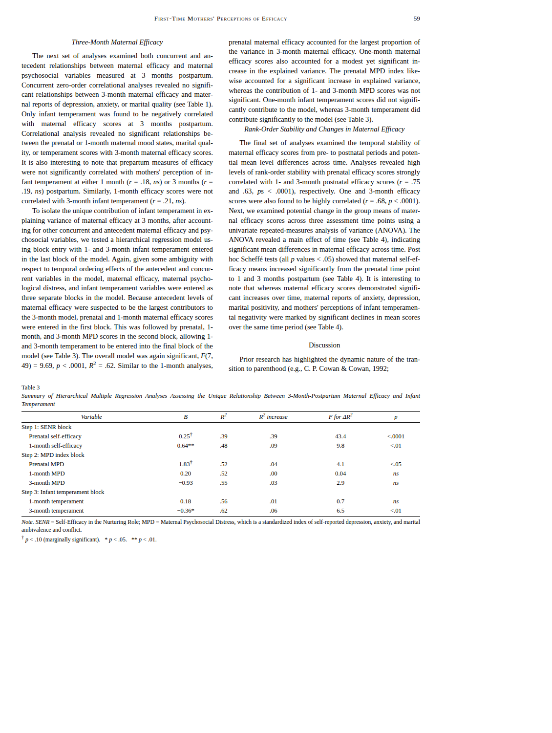First-Time Mothers' Perceptions of Efficacy 59
Three-Month Maternal Efficacy
The next set of analyses examined both concurrent and antecedent relationships between maternal efficacy and maternal psychosocial variables measured at 3 months postpartum. Concurrent zero-order correlational analyses revealed no significant relationships between 3-month maternal efficacy and maternal reports of depression, anxiety, or marital quality (see Table 1). Only infant temperament was found to be negatively correlated with maternal efficacy scores at 3 months postpartum. Correlational analysis revealed no significant relationships between the prenatal or 1-month maternal mood states, marital quality, or temperament scores with 3-month maternal efficacy scores. It is also interesting to note that prepartum measures of efficacy were not significantly correlated with mothers' perception of infant temperament at either 1 month (r = .18, ns) or 3 months (r = .19, ns) postpartum. Similarly, 1-month efficacy scores were not correlated with 3-month infant temperament (r = .21, ns).
To isolate the unique contribution of infant temperament in explaining variance of maternal efficacy at 3 months, after accounting for other concurrent and antecedent maternal efficacy and psychosocial variables, we tested a hierarchical regression model using block entry with 1- and 3-month infant temperament entered in the last block of the model. Again, given some ambiguity with respect to temporal ordering effects of the antecedent and concurrent variables in the model, maternal efficacy, maternal psychological distress, and infant temperament variables were entered as three separate blocks in the model. Because antecedent levels of maternal efficacy were suspected to be the largest contributors to the 3-month model, prenatal and 1-month maternal efficacy scores were entered in the first block. This was followed by prenatal, 1-month, and 3-month MPD scores in the second block, allowing 1- and 3-month temperament to be entered into the final block of the model (see Table 3). The overall model was again significant, F(7, 49) = 9.69, p < .0001, R2 = .62. Similar to the 1-month analyses, prenatal maternal efficacy accounted for the largest proportion of the variance in 3-month maternal efficacy. One-month maternal efficacy scores also accounted for a modest yet significant increase in the explained variance. The prenatal MPD index likewise accounted for a significant increase in explained variance, whereas the contribution of 1- and 3-month MPD scores was not significant. One-month infant temperament scores did not significantly contribute to the model, whereas 3-month temperament did contribute significantly to the model (see Table 3).
Rank-Order Stability and Changes in Maternal Efficacy
The final set of analyses examined the temporal stability of maternal efficacy scores from pre- to postnatal periods and potential mean level differences across time. Analyses revealed high levels of rank-order stability with prenatal efficacy scores strongly correlated with 1- and 3-month postnatal efficacy scores (r = .75 and .63, ps < .0001), respectively. One and 3-month efficacy scores were also found to be highly correlated (r = .68, p < .0001). Next, we examined potential change in the group means of maternal efficacy scores across three assessment time points using a univariate repeated-measures analysis of variance (ANOVA). The ANOVA revealed a main effect of time (see Table 4), indicating significant mean differences in maternal efficacy across time. Post hoc Scheffé tests (all p values < .05) showed that maternal self-efficacy means increased significantly from the prenatal time point to 1 and 3 months postpartum (see Table 4). It is interesting to note that whereas maternal efficacy scores demonstrated significant increases over time, maternal reports of anxiety, depression, marital positivity, and mothers' perceptions of infant temperamental negativity were marked by significant declines in mean scores over the same time period (see Table 4).
Discussion
Prior research has highlighted the dynamic nature of the transition to parenthood (e.g., C. P. Cowan & Cowan, 1992;
Table 3
Summary of Hierarchical Multiple Regression Analyses Assessing the Unique Relationship Between 3-Month-Postpartum Maternal Efficacy and Infant Temperament
| Variable | B | R 2 | R 2 increase | F for Δ R 2 | p |
| --- | --- | --- | --- | --- | --- |
| Step 1: SENR block |
| Prenatal self-efficacy | 0.25 † | .39 | .39 | 43.4 | <.0001 |
| 1-month self-efficacy | 0.64** | .48 | .09 | 9.8 | <.01 |
| Step 2: MPD index block |
| Prenatal MPD | 1.83 † | .52 | .04 | 4.1 | <.05 |
| 1-month MPD | 0.20 | .52 | .00 | 0.04 | ns |
| 3-month MPD | −0.93 | .55 | .03 | 2.9 | ns |
| Step 3: Infant temperament block |
| 1-month temperament | 0.18 | .56 | .01 | 0.7 | ns |
| 3-month temperament | −0.36* | .62 | .06 | 6.5 | <.01 |
Note. SENR = Self-Efficacy in the Nurturing Role; MPD = Maternal Psychosocial Distress, which is a standardized index of self-reported depression, anxiety, and marital ambivalence and conflict.
† p < .10 (marginally significant). * p < .05. ** p < .01.